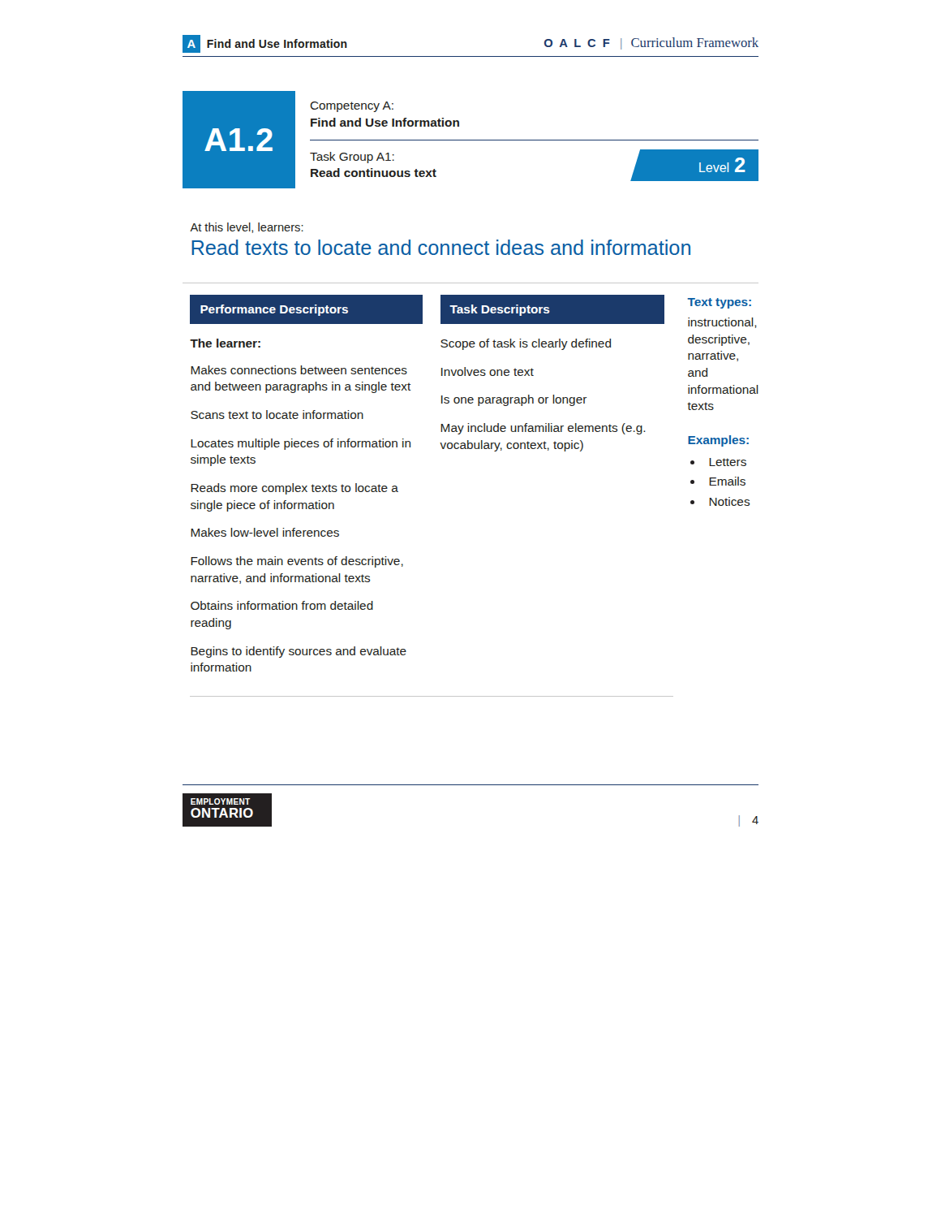A Find and Use Information
O A L C F | Curriculum Framework
A1.2
Competency A:
Find and Use Information
Task Group A1:
Read continuous text
Level 2
At this level, learners:
Read texts to locate and connect ideas and information
Performance Descriptors
The learner:
Makes connections between sentences and between paragraphs in a single text
Scans text to locate information
Locates multiple pieces of information in simple texts
Reads more complex texts to locate a single piece of information
Makes low-level inferences
Follows the main events of descriptive, narrative, and informational texts
Obtains information from detailed reading
Begins to identify sources and evaluate information
Task Descriptors
Scope of task is clearly defined
Involves one text
Is one paragraph or longer
May include unfamiliar elements (e.g. vocabulary, context, topic)
Text types:
instructional, descriptive, narrative, and informational texts
Examples:
Letters
Emails
Notices
EMPLOYMENT ONTARIO
| 4